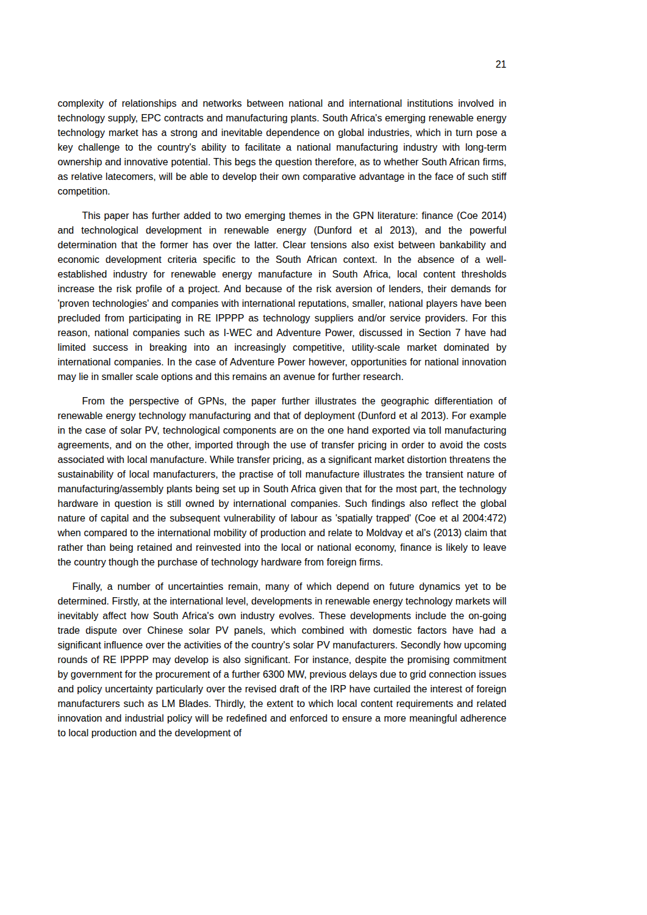21
complexity of relationships and networks between national and international institutions involved in technology supply, EPC contracts and manufacturing plants. South Africa's emerging renewable energy technology market has a strong and inevitable dependence on global industries, which in turn pose a key challenge to the country's ability to facilitate a national manufacturing industry with long-term ownership and innovative potential. This begs the question therefore, as to whether South African firms, as relative latecomers, will be able to develop their own comparative advantage in the face of such stiff competition.
This paper has further added to two emerging themes in the GPN literature: finance (Coe 2014) and technological development in renewable energy (Dunford et al 2013), and the powerful determination that the former has over the latter. Clear tensions also exist between bankability and economic development criteria specific to the South African context. In the absence of a well-established industry for renewable energy manufacture in South Africa, local content thresholds increase the risk profile of a project. And because of the risk aversion of lenders, their demands for 'proven technologies' and companies with international reputations, smaller, national players have been precluded from participating in RE IPPPP as technology suppliers and/or service providers. For this reason, national companies such as I-WEC and Adventure Power, discussed in Section 7 have had limited success in breaking into an increasingly competitive, utility-scale market dominated by international companies. In the case of Adventure Power however, opportunities for national innovation may lie in smaller scale options and this remains an avenue for further research.
From the perspective of GPNs, the paper further illustrates the geographic differentiation of renewable energy technology manufacturing and that of deployment (Dunford et al 2013). For example in the case of solar PV, technological components are on the one hand exported via toll manufacturing agreements, and on the other, imported through the use of transfer pricing in order to avoid the costs associated with local manufacture. While transfer pricing, as a significant market distortion threatens the sustainability of local manufacturers, the practise of toll manufacture illustrates the transient nature of manufacturing/assembly plants being set up in South Africa given that for the most part, the technology hardware in question is still owned by international companies. Such findings also reflect the global nature of capital and the subsequent vulnerability of labour as 'spatially trapped' (Coe et al 2004:472) when compared to the international mobility of production and relate to Moldvay et al's (2013) claim that rather than being retained and reinvested into the local or national economy, finance is likely to leave the country though the purchase of technology hardware from foreign firms.
Finally, a number of uncertainties remain, many of which depend on future dynamics yet to be determined. Firstly, at the international level, developments in renewable energy technology markets will inevitably affect how South Africa's own industry evolves. These developments include the on-going trade dispute over Chinese solar PV panels, which combined with domestic factors have had a significant influence over the activities of the country's solar PV manufacturers. Secondly how upcoming rounds of RE IPPPP may develop is also significant. For instance, despite the promising commitment by government for the procurement of a further 6300 MW, previous delays due to grid connection issues and policy uncertainty particularly over the revised draft of the IRP have curtailed the interest of foreign manufacturers such as LM Blades. Thirdly, the extent to which local content requirements and related innovation and industrial policy will be redefined and enforced to ensure a more meaningful adherence to local production and the development of